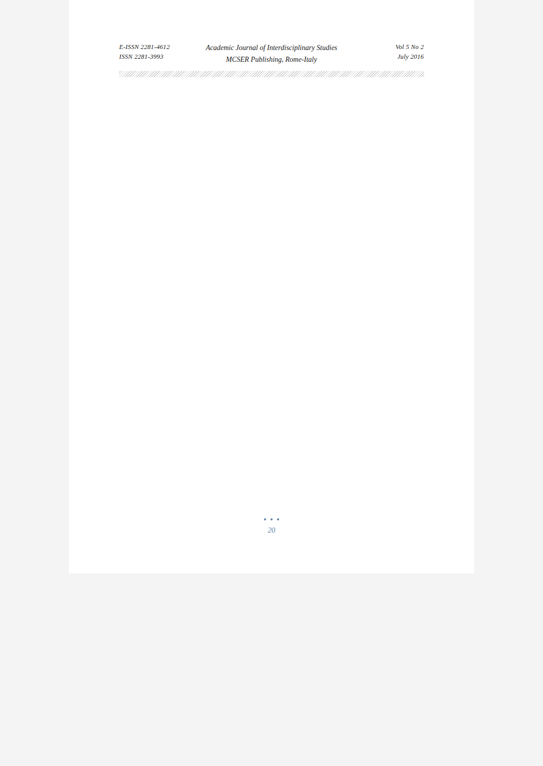E-ISSN 2281-4612
ISSN 2281-3993
Academic Journal of Interdisciplinary Studies
MCSER Publishing, Rome-Italy
Vol 5 No 2
July 2016
•••
20